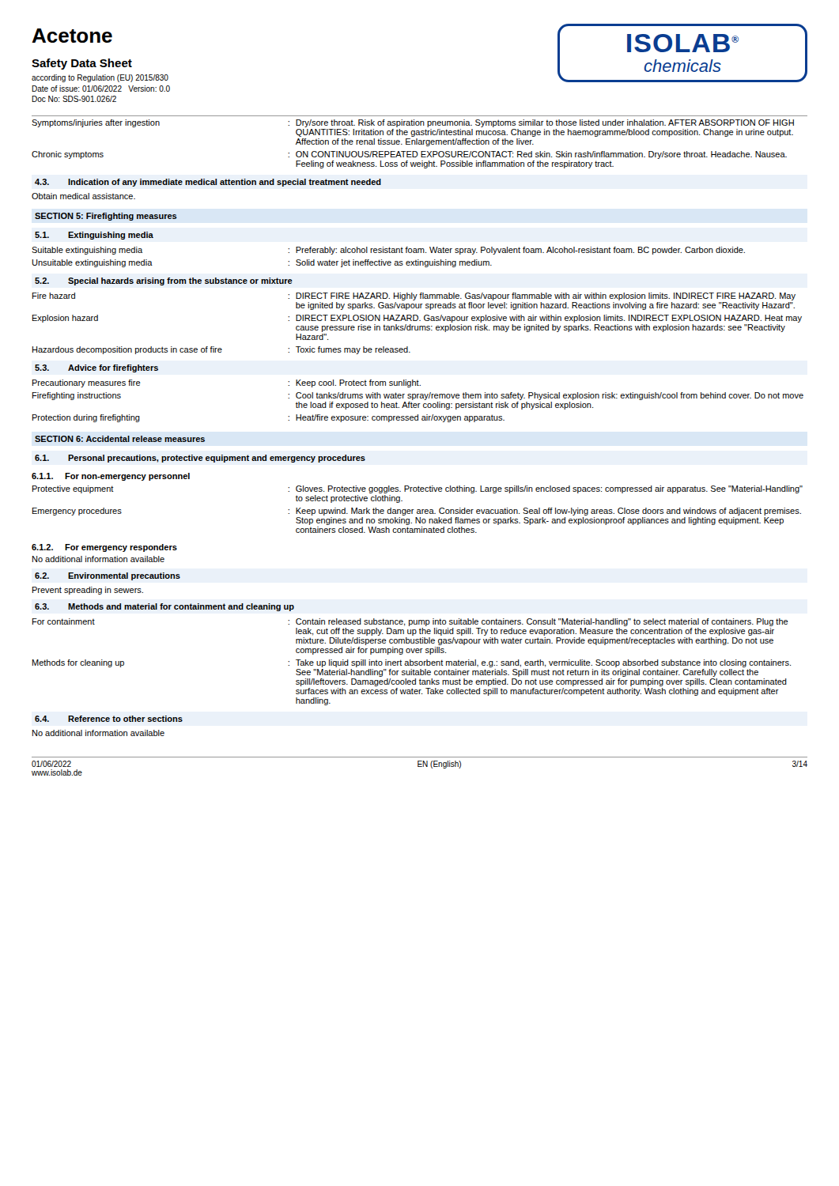Acetone
Safety Data Sheet
according to Regulation (EU) 2015/830
Date of issue: 01/06/2022 Version: 0.0
Doc No: SDS-901.026/2
ISOLAB®
chemicals
| Symptoms/injuries after ingestion | : | Dry/sore throat. Risk of aspiration pneumonia. Symptoms similar to those listed under inhalation. AFTER ABSORPTION OF HIGH QUANTITIES: Irritation of the gastric/intestinal mucosa. Change in the haemogramme/blood composition. Change in urine output. Affection of the renal tissue. Enlargement/affection of the liver. |
| Chronic symptoms | : | ON CONTINUOUS/REPEATED EXPOSURE/CONTACT: Red skin. Skin rash/inflammation. Dry/sore throat. Headache. Nausea. Feeling of weakness. Loss of weight. Possible inflammation of the respiratory tract. |
4.3. Indication of any immediate medical attention and special treatment needed
Obtain medical assistance.
SECTION 5: Firefighting measures
5.1. Extinguishing media
| Suitable extinguishing media | : | Preferably: alcohol resistant foam. Water spray. Polyvalent foam. Alcohol-resistant foam. BC powder. Carbon dioxide. |
| Unsuitable extinguishing media | : | Solid water jet ineffective as extinguishing medium. |
5.2. Special hazards arising from the substance or mixture
| Fire hazard | : | DIRECT FIRE HAZARD. Highly flammable. Gas/vapour flammable with air within explosion limits. INDIRECT FIRE HAZARD. May be ignited by sparks. Gas/vapour spreads at floor level: ignition hazard. Reactions involving a fire hazard: see "Reactivity Hazard". |
| Explosion hazard | : | DIRECT EXPLOSION HAZARD. Gas/vapour explosive with air within explosion limits. INDIRECT EXPLOSION HAZARD. Heat may cause pressure rise in tanks/drums: explosion risk. may be ignited by sparks. Reactions with explosion hazards: see "Reactivity Hazard". |
| Hazardous decomposition products in case of fire | : | Toxic fumes may be released. |
5.3. Advice for firefighters
| Precautionary measures fire | : | Keep cool. Protect from sunlight. |
| Firefighting instructions | : | Cool tanks/drums with water spray/remove them into safety. Physical explosion risk: extinguish/cool from behind cover. Do not move the load if exposed to heat. After cooling: persistant risk of physical explosion. |
| Protection during firefighting | : | Heat/fire exposure: compressed air/oxygen apparatus. |
SECTION 6: Accidental release measures
6.1. Personal precautions, protective equipment and emergency procedures
6.1.1. For non-emergency personnel
| Protective equipment | : | Gloves. Protective goggles. Protective clothing. Large spills/in enclosed spaces: compressed air apparatus. See "Material-Handling" to select protective clothing. |
| Emergency procedures | : | Keep upwind. Mark the danger area. Consider evacuation. Seal off low-lying areas. Close doors and windows of adjacent premises. Stop engines and no smoking. No naked flames or sparks. Spark- and explosionproof appliances and lighting equipment. Keep containers closed. Wash contaminated clothes. |
6.1.2. For emergency responders
No additional information available
6.2. Environmental precautions
Prevent spreading in sewers.
6.3. Methods and material for containment and cleaning up
| For containment | : | Contain released substance, pump into suitable containers. Consult "Material-handling" to select material of containers. Plug the leak, cut off the supply. Dam up the liquid spill. Try to reduce evaporation. Measure the concentration of the explosive gas-air mixture. Dilute/disperse combustible gas/vapour with water curtain. Provide equipment/receptacles with earthing. Do not use compressed air for pumping over spills. |
| Methods for cleaning up | : | Take up liquid spill into inert absorbent material, e.g.: sand, earth, vermiculite. Scoop absorbed substance into closing containers. See "Material-handling" for suitable container materials. Spill must not return in its original container. Carefully collect the spill/leftovers. Damaged/cooled tanks must be emptied. Do not use compressed air for pumping over spills. Clean contaminated surfaces with an excess of water. Take collected spill to manufacturer/competent authority. Wash clothing and equipment after handling. |
6.4. Reference to other sections
No additional information available
01/06/2022 3/14
EN (English)
www.isolab.de